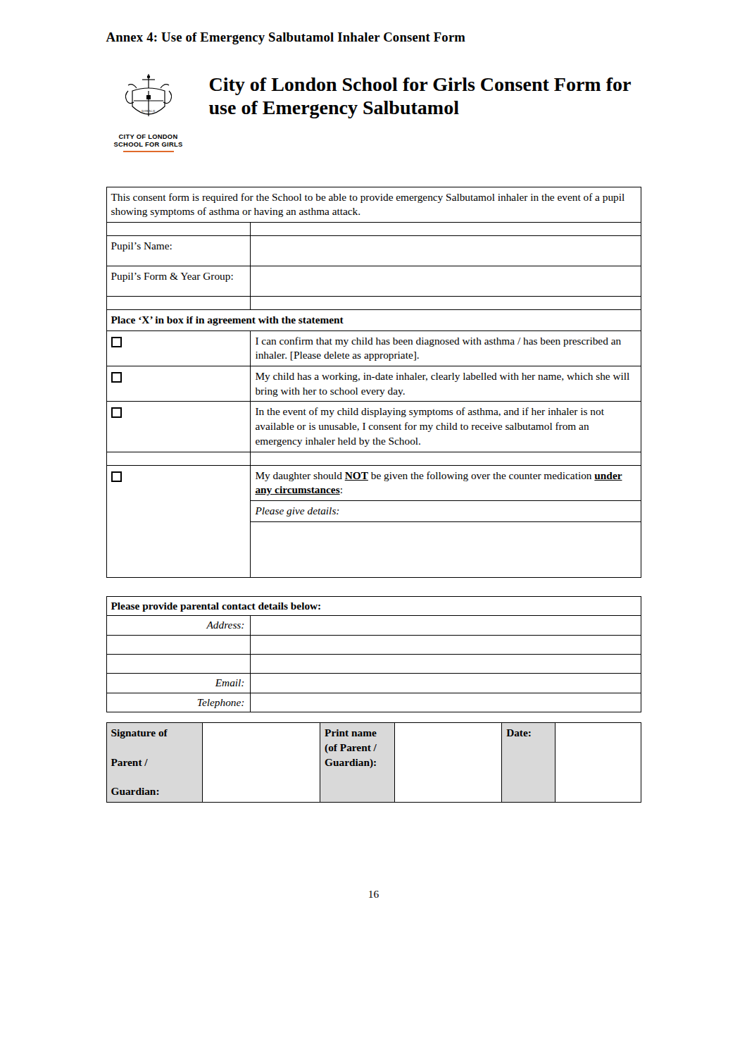Annex 4: Use of Emergency Salbutamol Inhaler Consent Form
DIRIGE
City of London
School for Girls
City of London School for Girls Consent Form for use of Emergency Salbutamol
| This consent form is required for the School to be able to provide emergency Salbutamol inhaler in the event of a pupil showing symptoms of asthma or having an asthma attack. |
| Pupil’s Name: | |
| Pupil’s Form & Year Group: | |
| Place ‘X’ in box if in agreement with the statement |
| | I can confirm that my child has been diagnosed with asthma / has been prescribed an inhaler. [Please delete as appropriate]. |
| | My child has a working, in-date inhaler, clearly labelled with her name, which she will bring with her to school every day. |
| | In the event of my child displaying symptoms of asthma, and if her inhaler is not available or is unusable, I consent for my child to receive salbutamol from an emergency inhaler held by the School. |
| | My daughter should NOT be given the following over the counter medication under any circumstances : |
| Please give details: |
| Please provide parental contact details below: |
| Address: | |
| Email: | |
| Telephone: | |
| Signature of Parent / Guardian: | | Print name (of Parent / Guardian): | | Date: | |
16